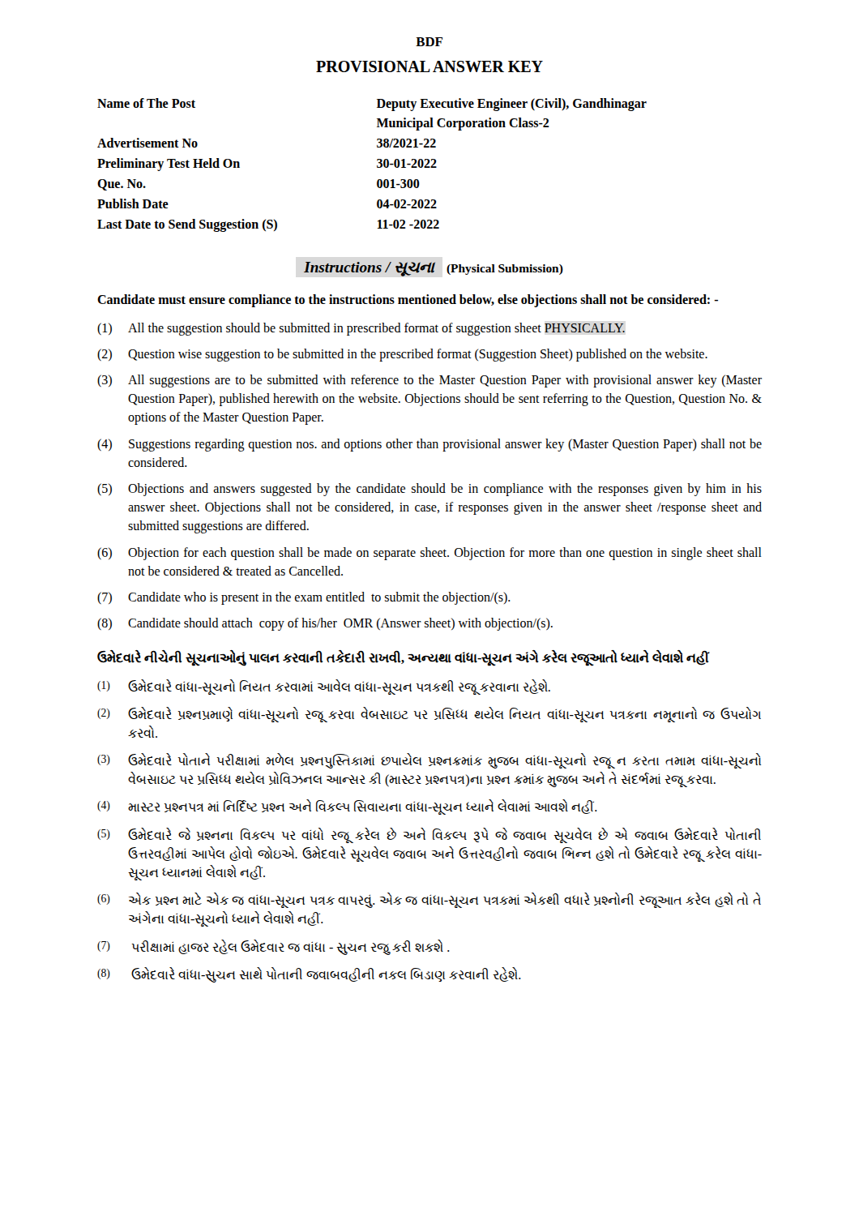BDF
PROVISIONAL ANSWER KEY
| Name of The Post | Deputy Executive Engineer (Civil), Gandhinagar Municipal Corporation Class-2 |
| Advertisement No | 38/2021-22 |
| Preliminary Test Held On | 30-01-2022 |
| Que. No. | 001-300 |
| Publish Date | 04-02-2022 |
| Last Date to Send Suggestion (S) | 11-02 -2022 |
Instructions / સૂચના (Physical Submission)
Candidate must ensure compliance to the instructions mentioned below, else objections shall not be considered: -
All the suggestion should be submitted in prescribed format of suggestion sheet PHYSICALLY.
Question wise suggestion to be submitted in the prescribed format (Suggestion Sheet) published on the website.
All suggestions are to be submitted with reference to the Master Question Paper with provisional answer key (Master Question Paper), published herewith on the website. Objections should be sent referring to the Question, Question No. & options of the Master Question Paper.
Suggestions regarding question nos. and options other than provisional answer key (Master Question Paper) shall not be considered.
Objections and answers suggested by the candidate should be in compliance with the responses given by him in his answer sheet. Objections shall not be considered, in case, if responses given in the answer sheet /response sheet and submitted suggestions are differed.
Objection for each question shall be made on separate sheet. Objection for more than one question in single sheet shall not be considered & treated as Cancelled.
Candidate who is present in the exam entitled to submit the objection/(s).
Candidate should attach copy of his/her OMR (Answer sheet) with objection/(s).
ઉમેદવારે નીચેની સૂચનાઓનું પાલન કરવાની તકેદારી રાખવી, અન્યથા વાંધા-સૂચન અંગે કરેલ રજૂઆતો ધ્યાને લેવાશે નહીં
ઉમેદવારે વાંધા-સૂચનો નિયત કરવામાં આવેલ વાંધા-સૂચન પત્રકથી રજૂ કરવાના રહેશે.
ઉમેદવારે પ્રશ્નપ્રમાણે વાંધા-સૂચનો રજૂ કરવા વેબસાઇટ પર પ્રસિધ્ધ થયેલ નિયત વાંધા-સૂચન પત્રકના નમૂનાનો જ ઉપયોગ કરવો.
ઉમેદવારે પોતાને પરીક્ષામાં મળેલ પ્રશ્નપુસ્તિકામાં છપાયેલ પ્રશ્નક્રમાંક મુજબ વાંધા-સૂચનો રજૂ ન કરતા તમામ વાંધા-સૂચનો વેબસાઇટ પર પ્રસિધ્ધ થયેલ પ્રોવિઝનલ આન્સર કી (માસ્ટર પ્રશ્નપત્ર)ના પ્રશ્ન ક્રમાંક મુજબ અને તે સંદર્ભમાં રજૂ કરવા.
માસ્ટર પ્રશ્નપત્ર માં નિર્દિષ્ટ પ્રશ્ન અને વિકલ્પ સિવાયના વાંધા-સૂચન ધ્યાને લેવામાં આવશે નહીં.
ઉમેદવારે જે પ્રશ્નના વિકલ્પ પર વાંધો રજૂ કરેલ છે અને વિકલ્પ રૂપે જે જવાબ સૂચવેલ છે એ જવાબ ઉમેદવારે પોતાની ઉત્તરવહીમાં આપેલ હોવો જોઇએ. ઉમેદવારે સૂચવેલ જવાબ અને ઉત્તરવહીનો જવાબ ભિન્ન હશે તો ઉમેદવારે રજૂ કરેલ વાંધા-સૂચન ધ્યાનમાં લેવાશે નહીં.
એક પ્રશ્ન માટે એક જ વાંધા-સૂચન પત્રક વાપરવું. એક જ વાંધા-સૂચન પત્રકમાં એકથી વધારે પ્રશ્નોની રજૂઆત કરેલ હશે તો તે અંગેના વાંધા-સૂચનો ધ્યાને લેવાશે નહીં.
પરીક્ષામાં હાજર રહેલ ઉમેદવાર જ વાંધા - સુચન રજુ કરી શકશે .
ઉમેદવારે વાંધા-સુચન સાથે પોતાની જવાબવહીની નકલ બિડાણ કરવાની રહેશે.